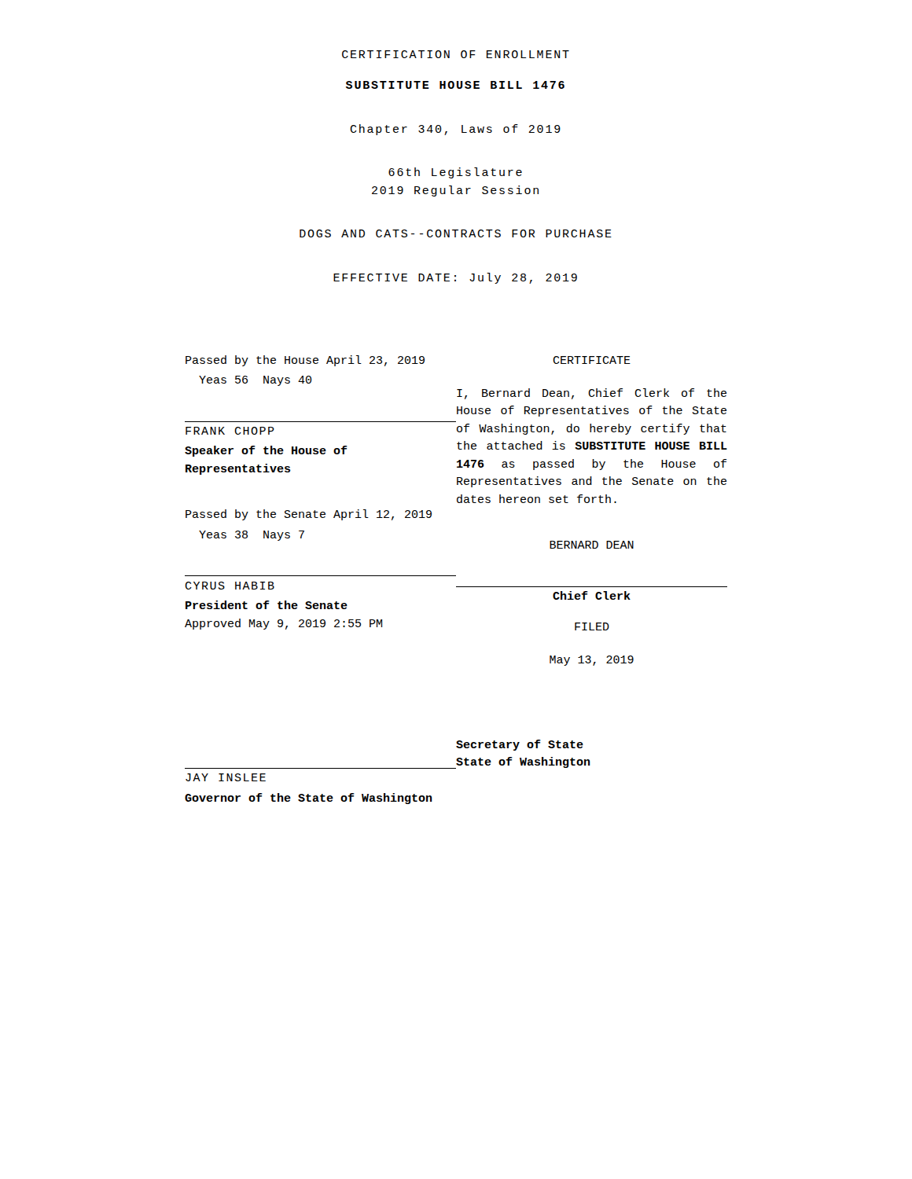CERTIFICATION OF ENROLLMENT
SUBSTITUTE HOUSE BILL 1476
Chapter 340, Laws of 2019
66th Legislature
2019 Regular Session
DOGS AND CATS--CONTRACTS FOR PURCHASE
EFFECTIVE DATE: July 28, 2019
| Passed by the House April 23, 2019 Yeas 56 Nays 40 FRANK CHOPP Speaker of the House of Representatives Passed by the Senate April 12, 2019 Yeas 38 Nays 7 CYRUS HABIB President of the Senate Approved May 9, 2019 2:55 PM | CERTIFICATE I, Bernard Dean, Chief Clerk of the House of Representatives of the State of Washington, do hereby certify that the attached is SUBSTITUTE HOUSE BILL 1476 as passed by the House of Representatives and the Senate on the dates hereon set forth. BERNARD DEAN Chief Clerk FILED May 13, 2019 |
| JAY INSLEE Governor of the State of Washington | Secretary of State State of Washington |